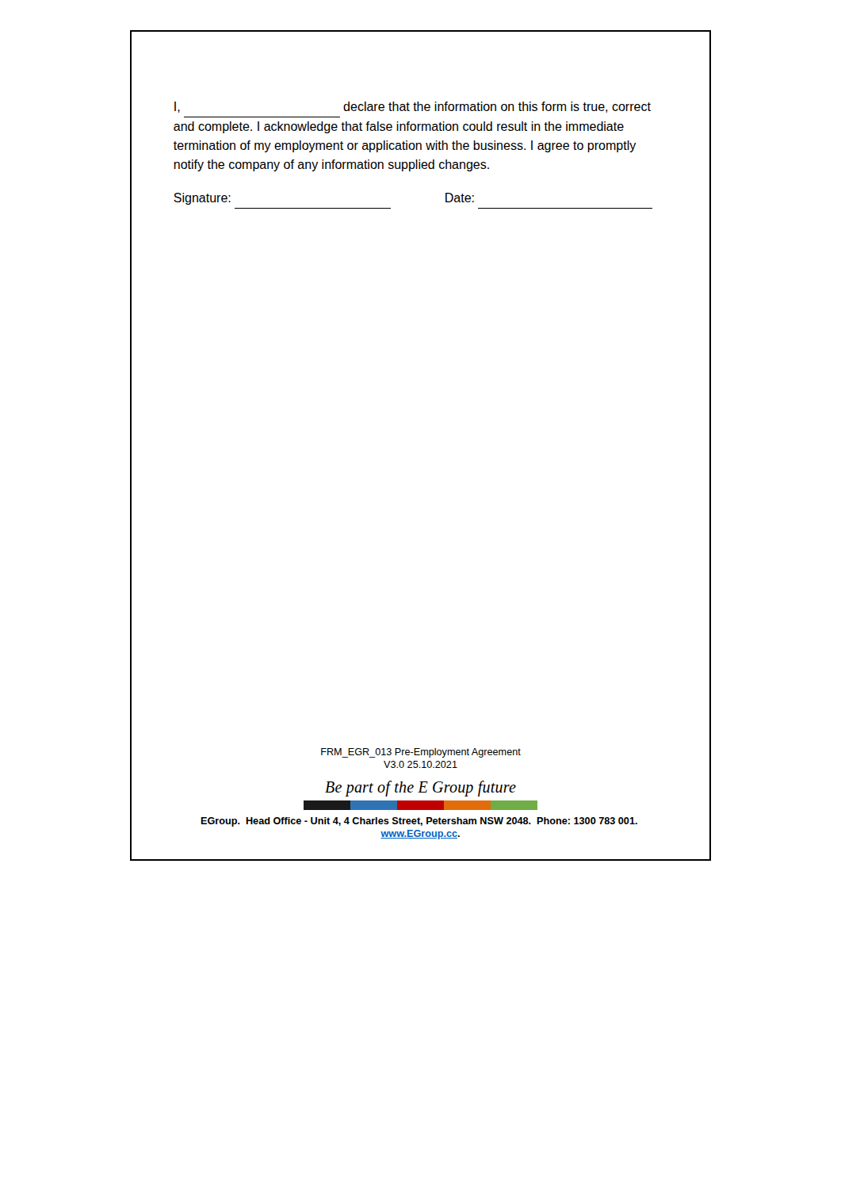I, declare that the information on this form is true, correct and complete. I acknowledge that false information could result in the immediate termination of my employment or application with the business. I agree to promptly notify the company of any information supplied changes.
Signature: Date:
FRM_EGR_013 Pre-Employment Agreement
V3.0 25.10.2021
Be part of the E Group future
EGroup. Head Office - Unit 4, 4 Charles Street, Petersham NSW 2048. Phone: 1300 783 001. www.EGroup.cc.